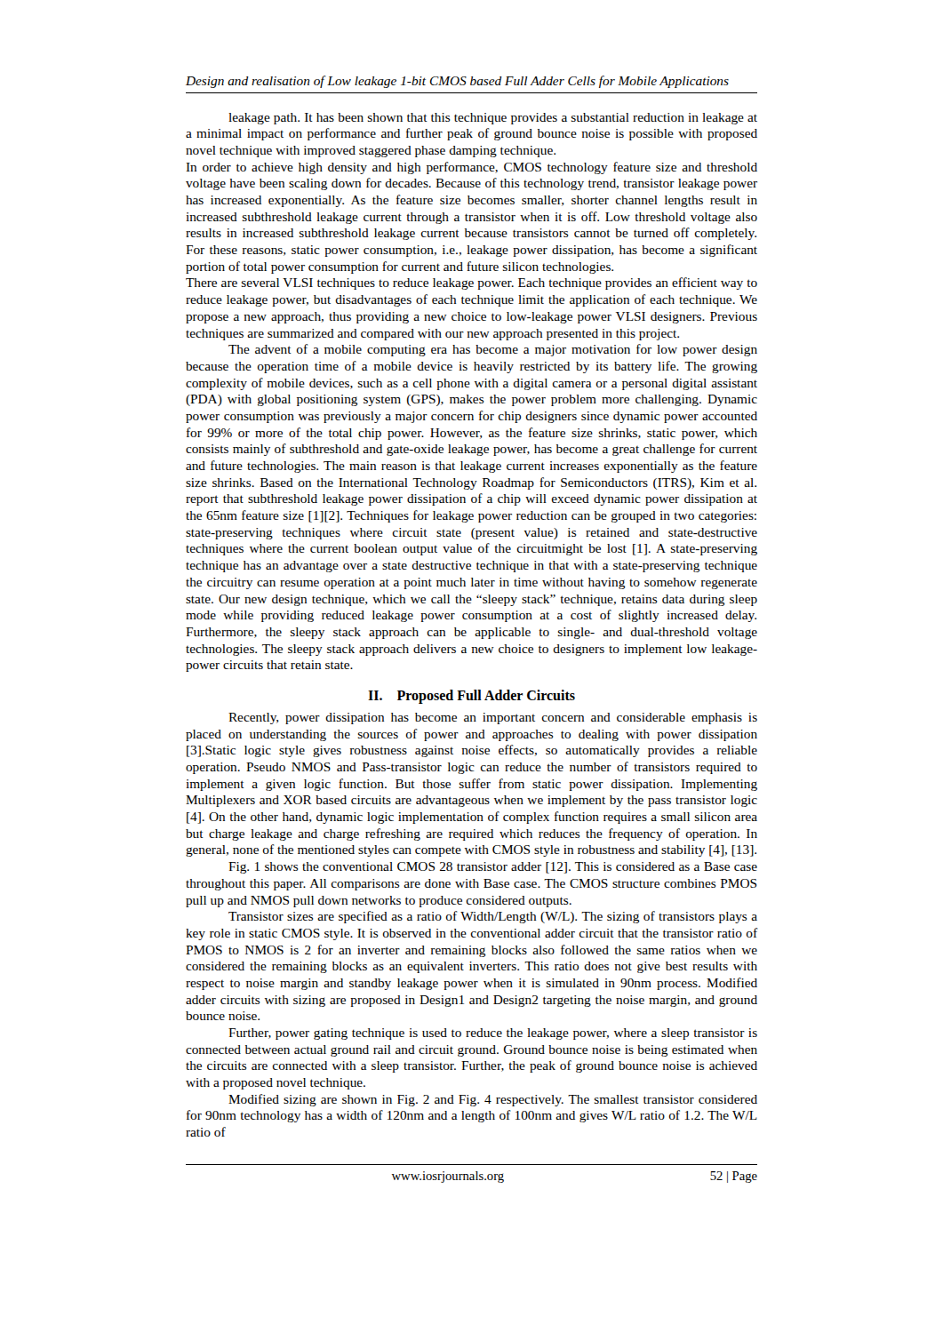Design and realisation of Low leakage 1-bit CMOS based Full Adder Cells for Mobile Applications
leakage path. It has been shown that this technique provides a substantial reduction in leakage at a minimal impact on performance and further peak of ground bounce noise is possible with proposed novel technique with improved staggered phase damping technique.
In order to achieve high density and high performance, CMOS technology feature size and threshold voltage have been scaling down for decades. Because of this technology trend, transistor leakage power has increased exponentially. As the feature size becomes smaller, shorter channel lengths result in increased subthreshold leakage current through a transistor when it is off. Low threshold voltage also results in increased subthreshold leakage current because transistors cannot be turned off completely. For these reasons, static power consumption, i.e., leakage power dissipation, has become a significant portion of total power consumption for current and future silicon technologies.
There are several VLSI techniques to reduce leakage power. Each technique provides an efficient way to reduce leakage power, but disadvantages of each technique limit the application of each technique. We propose a new approach, thus providing a new choice to low-leakage power VLSI designers. Previous techniques are summarized and compared with our new approach presented in this project.
The advent of a mobile computing era has become a major motivation for low power design because the operation time of a mobile device is heavily restricted by its battery life. The growing complexity of mobile devices, such as a cell phone with a digital camera or a personal digital assistant (PDA) with global positioning system (GPS), makes the power problem more challenging. Dynamic power consumption was previously a major concern for chip designers since dynamic power accounted for 99% or more of the total chip power. However, as the feature size shrinks, static power, which consists mainly of subthreshold and gate-oxide leakage power, has become a great challenge for current and future technologies. The main reason is that leakage current increases exponentially as the feature size shrinks. Based on the International Technology Roadmap for Semiconductors (ITRS), Kim et al. report that subthreshold leakage power dissipation of a chip will exceed dynamic power dissipation at the 65nm feature size [1][2]. Techniques for leakage power reduction can be grouped in two categories: state-preserving techniques where circuit state (present value) is retained and state-destructive techniques where the current boolean output value of the circuitmight be lost [1]. A state-preserving technique has an advantage over a state destructive technique in that with a state-preserving technique the circuitry can resume operation at a point much later in time without having to somehow regenerate state. Our new design technique, which we call the “sleepy stack” technique, retains data during sleep mode while providing reduced leakage power consumption at a cost of slightly increased delay. Furthermore, the sleepy stack approach can be applicable to single- and dual-threshold voltage technologies. The sleepy stack approach delivers a new choice to designers to implement low leakage- power circuits that retain state.
II. Proposed Full Adder Circuits
Recently, power dissipation has become an important concern and considerable emphasis is placed on understanding the sources of power and approaches to dealing with power dissipation [3].Static logic style gives robustness against noise effects, so automatically provides a reliable operation. Pseudo NMOS and Pass-transistor logic can reduce the number of transistors required to implement a given logic function. But those suffer from static power dissipation. Implementing Multiplexers and XOR based circuits are advantageous when we implement by the pass transistor logic [4]. On the other hand, dynamic logic implementation of complex function requires a small silicon area but charge leakage and charge refreshing are required which reduces the frequency of operation. In general, none of the mentioned styles can compete with CMOS style in robustness and stability [4], [13].
Fig. 1 shows the conventional CMOS 28 transistor adder [12]. This is considered as a Base case throughout this paper. All comparisons are done with Base case. The CMOS structure combines PMOS pull up and NMOS pull down networks to produce considered outputs.
Transistor sizes are specified as a ratio of Width/Length (W/L). The sizing of transistors plays a key role in static CMOS style. It is observed in the conventional adder circuit that the transistor ratio of PMOS to NMOS is 2 for an inverter and remaining blocks also followed the same ratios when we considered the remaining blocks as an equivalent inverters. This ratio does not give best results with respect to noise margin and standby leakage power when it is simulated in 90nm process. Modified adder circuits with sizing are proposed in Design1 and Design2 targeting the noise margin, and ground bounce noise.
Further, power gating technique is used to reduce the leakage power, where a sleep transistor is connected between actual ground rail and circuit ground. Ground bounce noise is being estimated when the circuits are connected with a sleep transistor. Further, the peak of ground bounce noise is achieved with a proposed novel technique.
Modified sizing are shown in Fig. 2 and Fig. 4 respectively. The smallest transistor considered for 90nm technology has a width of 120nm and a length of 100nm and gives W/L ratio of 1.2. The W/L ratio of
www.iosrjournals.org 52 | Page